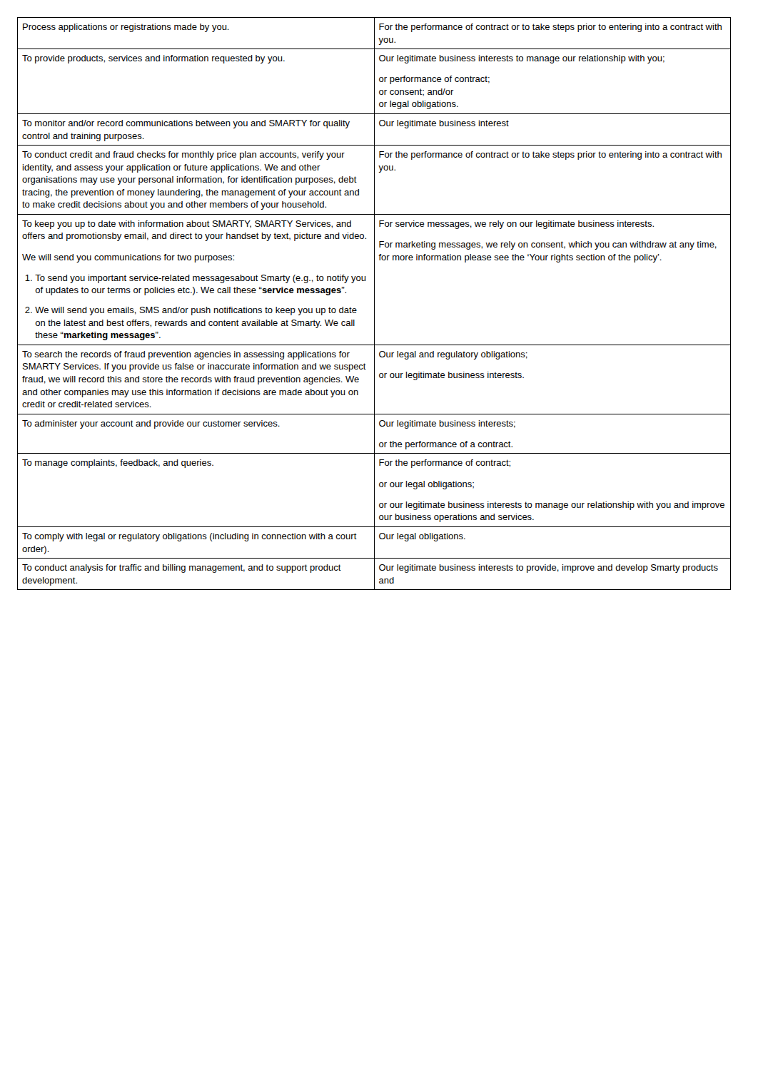| Process applications or registrations made by you. | For the performance of contract or to take steps prior to entering into a contract with you. |
| To provide products, services and information requested by you. | Our legitimate business interests to manage our relationship with you; or performance of contract; or consent; and/or or legal obligations. |
| To monitor and/or record communications between you and SMARTY for quality control and training purposes. | Our legitimate business interest |
| To conduct credit and fraud checks for monthly price plan accounts, verify your identity, and assess your application or future applications. We and other organisations may use your personal information, for identification purposes, debt tracing, the prevention of money laundering, the management of your account and to make credit decisions about you and other members of your household. | For the performance of contract or to take steps prior to entering into a contract with you. |
| To keep you up to date with information about SMARTY, SMARTY Services, and offers and promotionsby email, and direct to your handset by text, picture and video. We will send you communications for two purposes: To send you important service-related messagesabout Smarty (e.g., to notify you of updates to our terms or policies etc.). We call these “ service messages ”. We will send you emails, SMS and/or push notifications to keep you up to date on the latest and best offers, rewards and content available at Smarty. We call these “ marketing messages ”. | For service messages, we rely on our legitimate business interests. For marketing messages, we rely on consent, which you can withdraw at any time, for more information please see the ‘Your rights section of the policy’. |
| To search the records of fraud prevention agencies in assessing applications for SMARTY Services. If you provide us false or inaccurate information and we suspect fraud, we will record this and store the records with fraud prevention agencies. We and other companies may use this information if decisions are made about you on credit or credit-related services. | Our legal and regulatory obligations; or our legitimate business interests. |
| To administer your account and provide our customer services. | Our legitimate business interests; or the performance of a contract. |
| To manage complaints, feedback, and queries. | For the performance of contract; or our legal obligations; or our legitimate business interests to manage our relationship with you and improve our business operations and services. |
| To comply with legal or regulatory obligations (including in connection with a court order). | Our legal obligations. |
| To conduct analysis for traffic and billing management, and to support product development. | Our legitimate business interests to provide, improve and develop Smarty products and |